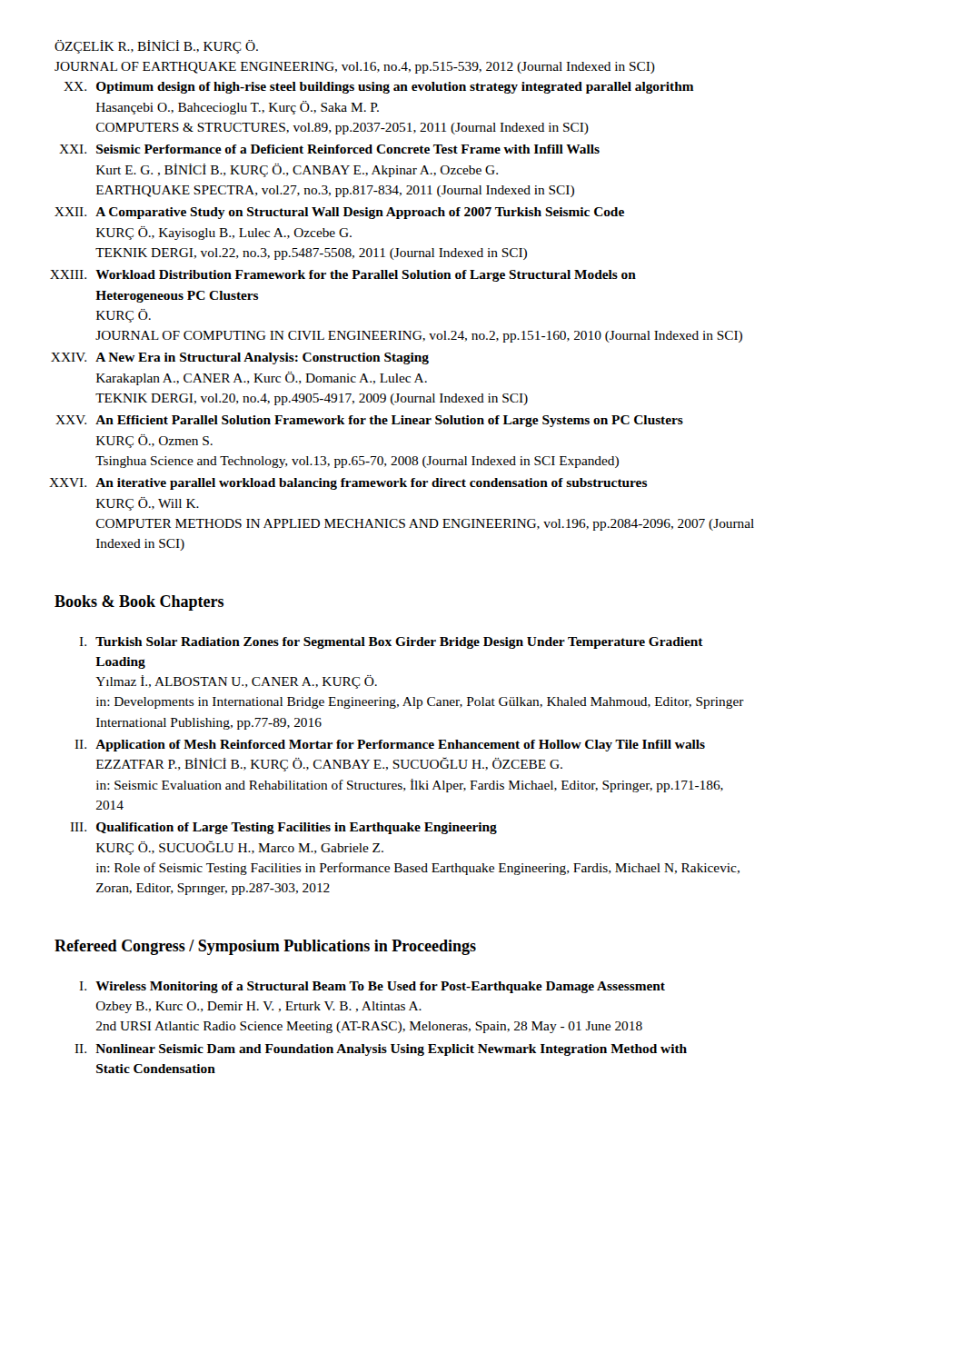ÖZÇELİK R., BİNİCİ B., KURÇ Ö. JOURNAL OF EARTHQUAKE ENGINEERING, vol.16, no.4, pp.515-539, 2012 (Journal Indexed in SCI)
Optimum design of high-rise steel buildings using an evolution strategy integrated parallel algorithm Hasançebi O., Bahcecioglu T., Kurç Ö., Saka M. P. COMPUTERS & STRUCTURES, vol.89, pp.2037-2051, 2011 (Journal Indexed in SCI)
Seismic Performance of a Deficient Reinforced Concrete Test Frame with Infill Walls Kurt E. G. , BİNİCİ B., KURÇ Ö., CANBAY E., Akpinar A., Ozcebe G. EARTHQUAKE SPECTRA, vol.27, no.3, pp.817-834, 2011 (Journal Indexed in SCI)
A Comparative Study on Structural Wall Design Approach of 2007 Turkish Seismic Code KURÇ Ö., Kayisoglu B., Lulec A., Ozcebe G. TEKNIK DERGI, vol.22, no.3, pp.5487-5508, 2011 (Journal Indexed in SCI)
Workload Distribution Framework for the Parallel Solution of Large Structural Models on Heterogeneous PC Clusters KURÇ Ö. JOURNAL OF COMPUTING IN CIVIL ENGINEERING, vol.24, no.2, pp.151-160, 2010 (Journal Indexed in SCI)
A New Era in Structural Analysis: Construction Staging Karakaplan A., CANER A., Kurc Ö., Domanic A., Lulec A. TEKNIK DERGI, vol.20, no.4, pp.4905-4917, 2009 (Journal Indexed in SCI)
An Efficient Parallel Solution Framework for the Linear Solution of Large Systems on PC Clusters KURÇ Ö., Ozmen S. Tsinghua Science and Technology, vol.13, pp.65-70, 2008 (Journal Indexed in SCI Expanded)
An iterative parallel workload balancing framework for direct condensation of substructures KURÇ Ö., Will K. COMPUTER METHODS IN APPLIED MECHANICS AND ENGINEERING, vol.196, pp.2084-2096, 2007 (Journal Indexed in SCI)
Books & Book Chapters
Turkish Solar Radiation Zones for Segmental Box Girder Bridge Design Under Temperature Gradient Loading Yılmaz İ., ALBOSTAN U., CANER A., KURÇ Ö. in: Developments in International Bridge Engineering, Alp Caner, Polat Gülkan, Khaled Mahmoud, Editor, Springer International Publishing, pp.77-89, 2016
Application of Mesh Reinforced Mortar for Performance Enhancement of Hollow Clay Tile Infill walls EZZATFAR P., BİNİCİ B., KURÇ Ö., CANBAY E., SUCUOĞLU H., ÖZCEBE G. in: Seismic Evaluation and Rehabilitation of Structures, İlki Alper, Fardis Michael, Editor, Springer, pp.171-186, 2014
Qualification of Large Testing Facilities in Earthquake Engineering KURÇ Ö., SUCUOĞLU H., Marco M., Gabriele Z. in: Role of Seismic Testing Facilities in Performance Based Earthquake Engineering, Fardis, Michael N, Rakicevic, Zoran, Editor, Sprınger, pp.287-303, 2012
Refereed Congress / Symposium Publications in Proceedings
Wireless Monitoring of a Structural Beam To Be Used for Post-Earthquake Damage Assessment Ozbey B., Kurc O., Demir H. V. , Erturk V. B. , Altintas A. 2nd URSI Atlantic Radio Science Meeting (AT-RASC), Meloneras, Spain, 28 May - 01 June 2018
Nonlinear Seismic Dam and Foundation Analysis Using Explicit Newmark Integration Method with Static Condensation